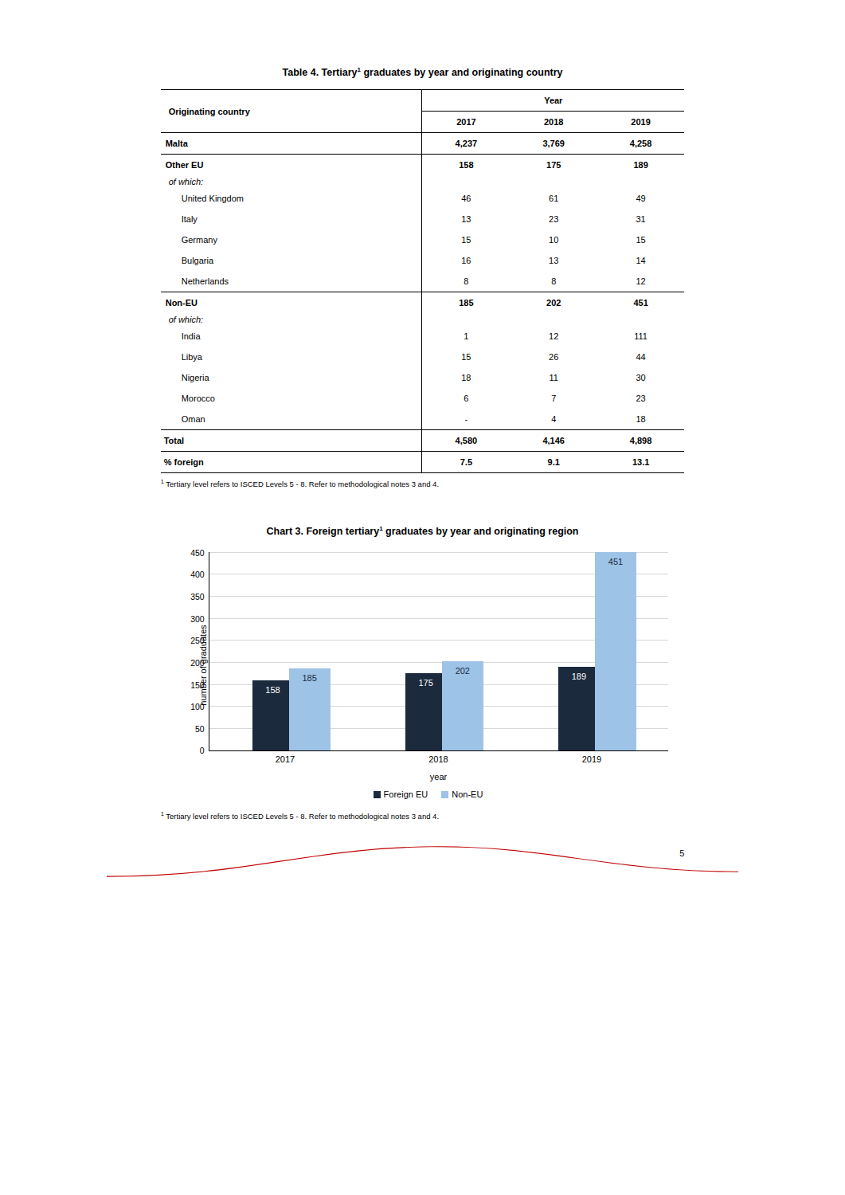Table 4. Tertiary1 graduates by year and originating country
| Originating country | Year |
| --- | --- |
| 2017 | 2018 | 2019 |
| Malta | 4,237 | 3,769 | 4,258 |
| Other EU | 158 | 175 | 189 |
| of which: | | | |
| United Kingdom | 46 | 61 | 49 |
| Italy | 13 | 23 | 31 |
| Germany | 15 | 10 | 15 |
| Bulgaria | 16 | 13 | 14 |
| Netherlands | 8 | 8 | 12 |
| Non-EU | 185 | 202 | 451 |
| of which: | | | |
| India | 1 | 12 | 111 |
| Libya | 15 | 26 | 44 |
| Nigeria | 18 | 11 | 30 |
| Morocco | 6 | 7 | 23 |
| Oman | - | 4 | 18 |
| Total | 4,580 | 4,146 | 4,898 |
| % foreign | 7.5 | 9.1 | 13.1 |
1 Tertiary level refers to ISCED Levels 5 - 8. Refer to methodological notes 3 and 4.
Chart 3. Foreign tertiary1 graduates by year and originating region
number of graduates
450
400
350
300
250
200
150
100
50
0
158
185
175
202
189
451
2017
2018
2019
year
Foreign EU Non-EU
1 Tertiary level refers to ISCED Levels 5 - 8. Refer to methodological notes 3 and 4.
5